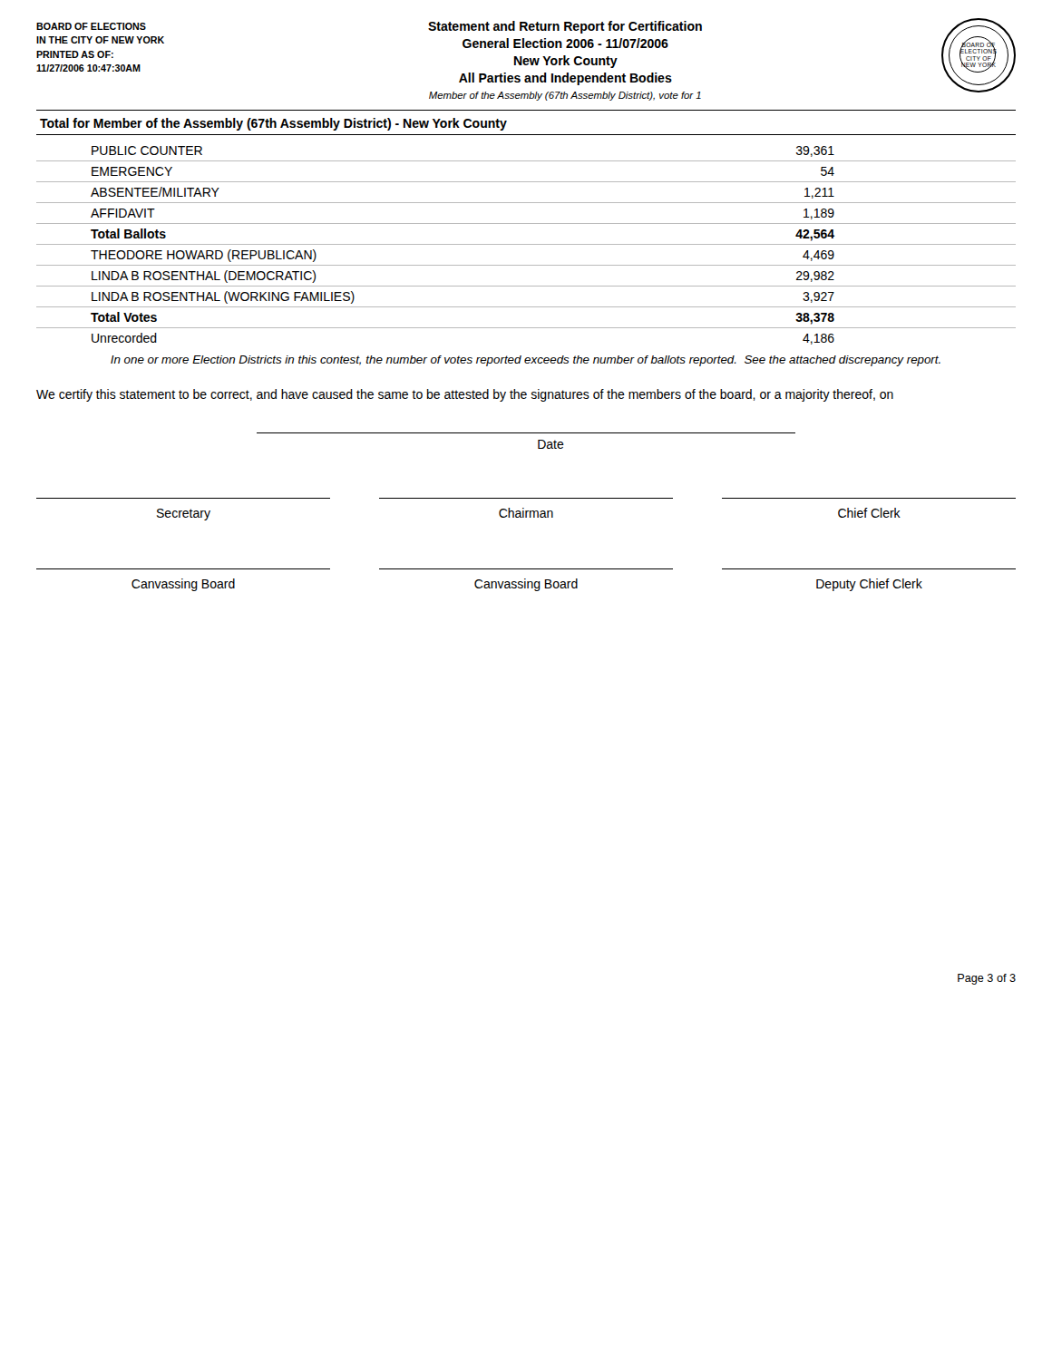BOARD OF ELECTIONS
IN THE CITY OF NEW YORK
PRINTED AS OF:
11/27/2006 10:47:30AM
Statement and Return Report for Certification
General Election 2006 - 11/07/2006
New York County
All Parties and Independent Bodies
Member of the Assembly (67th Assembly District), vote for 1
BOARD OF
ELECTIONS
CITY OF
NEW YORK
Total for Member of the Assembly (67th Assembly District) - New York County
| PUBLIC COUNTER | 39,361 |
| EMERGENCY | 54 |
| ABSENTEE/MILITARY | 1,211 |
| AFFIDAVIT | 1,189 |
| Total Ballots | 42,564 |
| THEODORE HOWARD (REPUBLICAN) | 4,469 |
| LINDA B ROSENTHAL (DEMOCRATIC) | 29,982 |
| LINDA B ROSENTHAL (WORKING FAMILIES) | 3,927 |
| Total Votes | 38,378 |
| Unrecorded | 4,186 |
In one or more Election Districts in this contest, the number of votes reported exceeds the number of ballots reported. See the attached discrepancy report.
We certify this statement to be correct, and have caused the same to be attested by the signatures of the members of the board, or a majority thereof, on
Date
Secretary
Chairman
Chief Clerk
Canvassing Board
Canvassing Board
Deputy Chief Clerk
Page 3 of 3